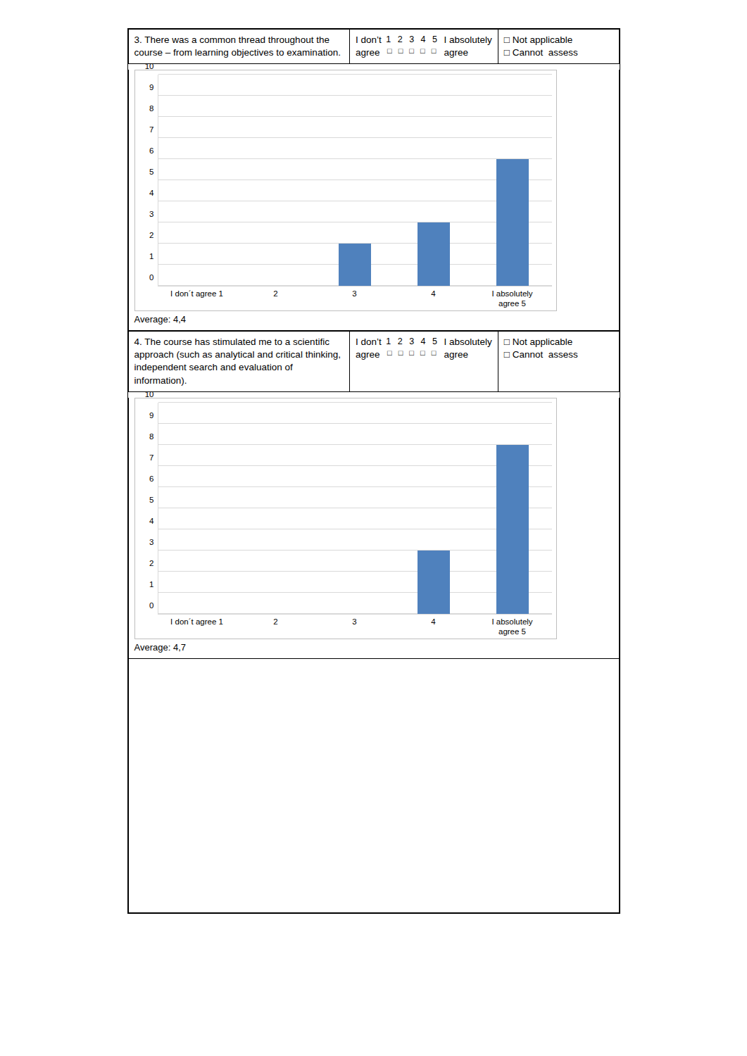| 3. There was a common thread throughout the course – from learning objectives to examination. | I don’t agree 1 2 3 4 5 □ □ □ □ □ I absolutely agree | □ Not applicable □ Cannot assess |
0
1
2
3
4
5
6
7
8
9
10
I don´t agree 1
2
3
4
I absolutely
agree 5
Average: 4,4
| 4. The course has stimulated me to a scientific approach (such as analytical and critical thinking, independent search and evaluation of information). | I don’t agree 1 2 3 4 5 □ □ □ □ □ I absolutely agree | □ Not applicable □ Cannot assess |
0
1
2
3
4
5
6
7
8
9
10
I don´t agree 1
2
3
4
I absolutely
agree 5
Average: 4,7